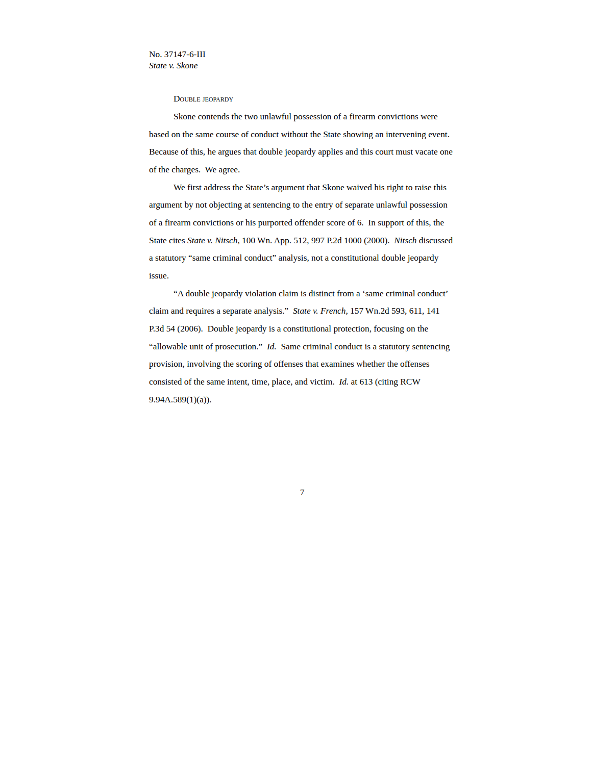No. 37147-6-III State v. Skone
Double jeopardy
Skone contends the two unlawful possession of a firearm convictions were based on the same course of conduct without the State showing an intervening event. Because of this, he argues that double jeopardy applies and this court must vacate one of the charges. We agree.
We first address the State’s argument that Skone waived his right to raise this argument by not objecting at sentencing to the entry of separate unlawful possession of a firearm convictions or his purported offender score of 6. In support of this, the State cites State v. Nitsch, 100 Wn. App. 512, 997 P.2d 1000 (2000). Nitsch discussed a statutory “same criminal conduct” analysis, not a constitutional double jeopardy issue.
“A double jeopardy violation claim is distinct from a ‘same criminal conduct’ claim and requires a separate analysis.” State v. French, 157 Wn.2d 593, 611, 141 P.3d 54 (2006). Double jeopardy is a constitutional protection, focusing on the “allowable unit of prosecution.” Id. Same criminal conduct is a statutory sentencing provision, involving the scoring of offenses that examines whether the offenses consisted of the same intent, time, place, and victim. Id. at 613 (citing RCW 9.94A.589(1)(a)).
7